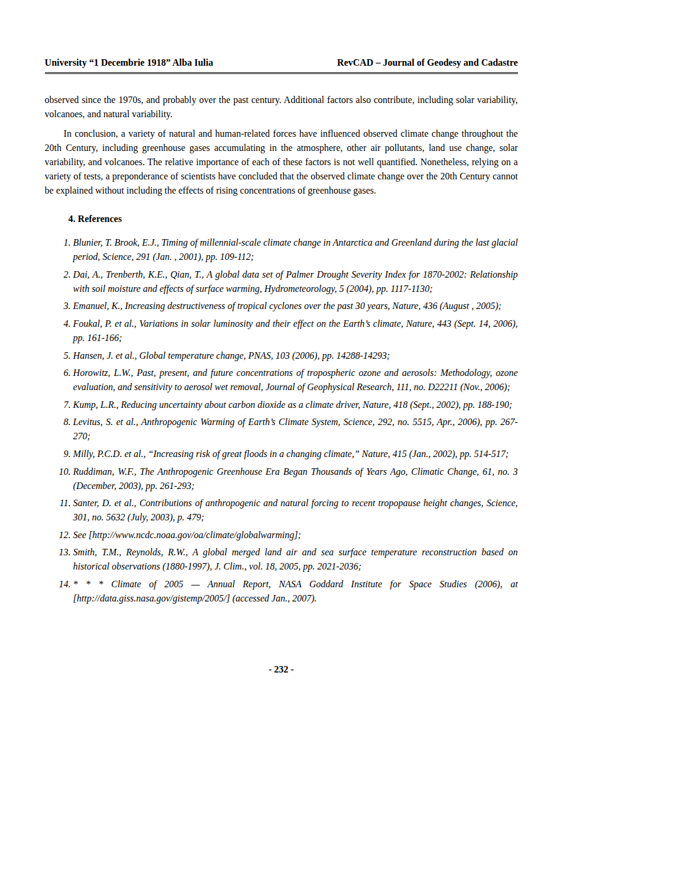University “1 Decembrie 1918” Alba Iulia RevCAD – Journal of Geodesy and Cadastre
observed since the 1970s, and probably over the past century. Additional factors also contribute, including solar variability, volcanoes, and natural variability.
In conclusion, a variety of natural and human-related forces have influenced observed climate change throughout the 20th Century, including greenhouse gases accumulating in the atmosphere, other air pollutants, land use change, solar variability, and volcanoes. The relative importance of each of these factors is not well quantified. Nonetheless, relying on a variety of tests, a preponderance of scientists have concluded that the observed climate change over the 20th Century cannot be explained without including the effects of rising concentrations of greenhouse gases.
4. References
Blunier, T. Brook, E.J., Timing of millennial-scale climate change in Antarctica and Greenland during the last glacial period, Science, 291 (Jan. , 2001), pp. 109-112;
Dai, A., Trenberth, K.E., Qian, T., A global data set of Palmer Drought Severity Index for 1870-2002: Relationship with soil moisture and effects of surface warming, Hydrometeorology, 5 (2004), pp. 1117-1130;
Emanuel, K., Increasing destructiveness of tropical cyclones over the past 30 years, Nature, 436 (August , 2005);
Foukal, P. et al., Variations in solar luminosity and their effect on the Earth’s climate, Nature, 443 (Sept. 14, 2006), pp. 161-166;
Hansen, J. et al., Global temperature change, PNAS, 103 (2006), pp. 14288-14293;
Horowitz, L.W., Past, present, and future concentrations of tropospheric ozone and aerosols: Methodology, ozone evaluation, and sensitivity to aerosol wet removal, Journal of Geophysical Research, 111, no. D22211 (Nov., 2006);
Kump, L.R., Reducing uncertainty about carbon dioxide as a climate driver, Nature, 418 (Sept., 2002), pp. 188-190;
Levitus, S. et al., Anthropogenic Warming of Earth’s Climate System, Science, 292, no. 5515, Apr., 2006), pp. 267-270;
Milly, P.C.D. et al., “Increasing risk of great floods in a changing climate,” Nature, 415 (Jan., 2002), pp. 514-517;
Ruddiman, W.F., The Anthropogenic Greenhouse Era Began Thousands of Years Ago, Climatic Change, 61, no. 3 (December, 2003), pp. 261-293;
Santer, D. et al., Contributions of anthropogenic and natural forcing to recent tropopause height changes, Science, 301, no. 5632 (July, 2003), p. 479;
See [http://www.ncdc.noaa.gov/oa/climate/globalwarming];
Smith, T.M., Reynolds, R.W., A global merged land air and sea surface temperature reconstruction based on historical observations (1880-1997), J. Clim., vol. 18, 2005, pp. 2021-2036;
* * * Climate of 2005 — Annual Report, NASA Goddard Institute for Space Studies (2006), at [http://data.giss.nasa.gov/gistemp/2005/] (accessed Jan., 2007).
- 232 -